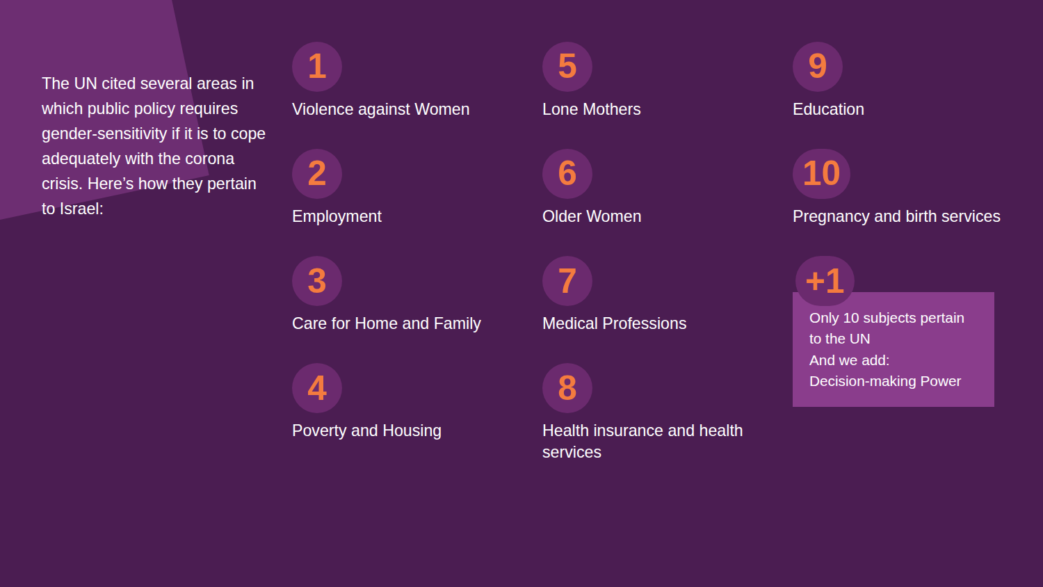The UN cited several areas in which public policy requires gender-sensitivity if it is to cope adequately with the corona crisis. Here’s how they pertain to Israel:
1
Violence against Women
2
Employment
3
Care for Home and Family
4
Poverty and Housing
5
Lone Mothers
6
Older Women
7
Medical Professions
8
Health insurance and health services
9
Education
10
Pregnancy and birth services
+1
Only 10 subjects pertain to the UN
And we add:
Decision-making Power